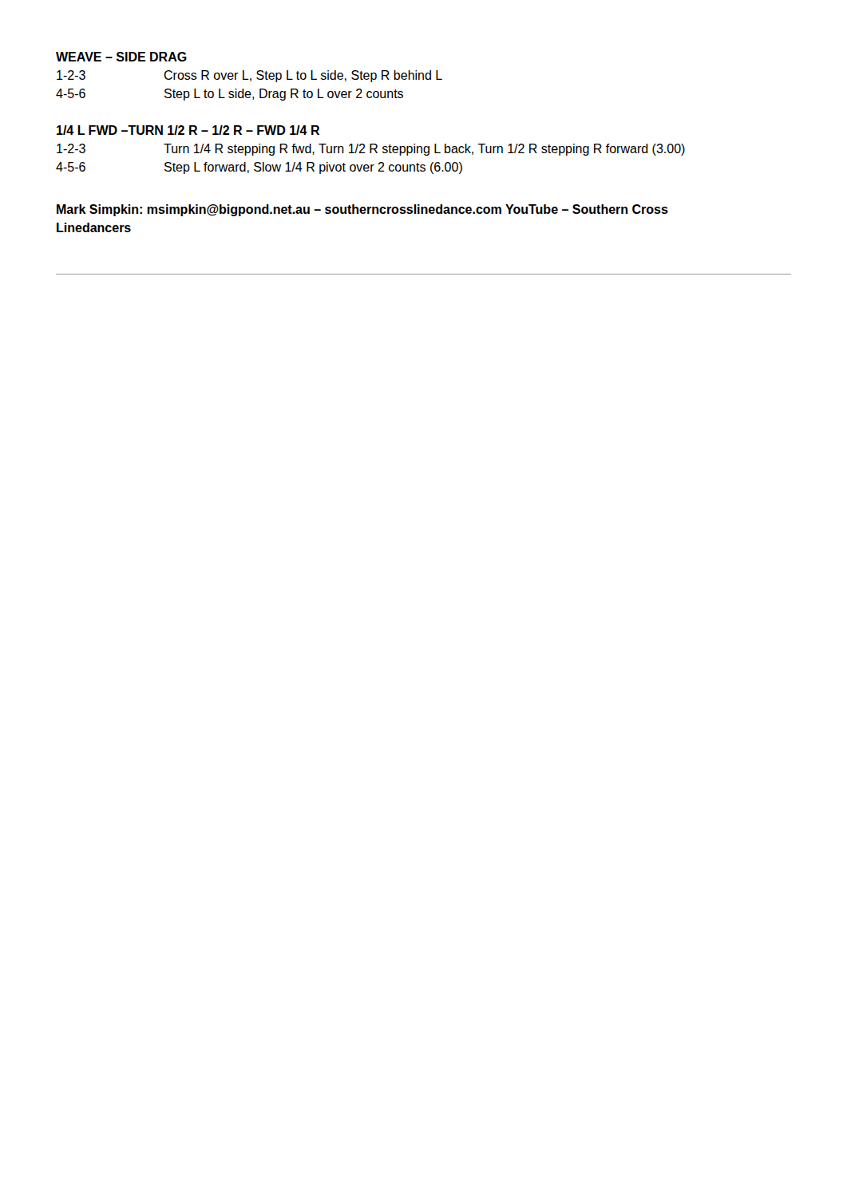WEAVE – SIDE DRAG
| 1-2-3 | Cross R over L, Step L to L side, Step R behind L |
| 4-5-6 | Step L to L side, Drag R to L over 2 counts |
1/4 L FWD –TURN 1/2 R – 1/2 R – FWD 1/4 R
| 1-2-3 | Turn 1/4 R stepping R fwd, Turn 1/2 R stepping L back, Turn 1/2 R stepping R forward (3.00) |
| 4-5-6 | Step L forward, Slow 1/4 R pivot over 2 counts (6.00) |
Mark Simpkin: msimpkin@bigpond.net.au – southerncrosslinedance.com YouTube – Southern Cross Linedancers